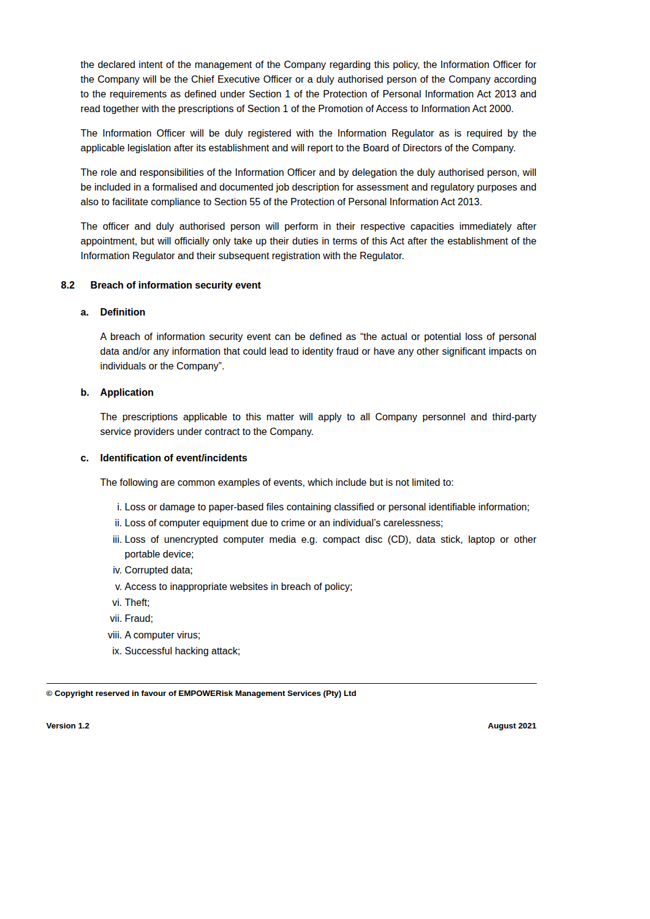the declared intent of the management of the Company regarding this policy, the Information Officer for the Company will be the Chief Executive Officer or a duly authorised person of the Company according to the requirements as defined under Section 1 of the Protection of Personal Information Act 2013 and read together with the prescriptions of Section 1 of the Promotion of Access to Information Act 2000.
The Information Officer will be duly registered with the Information Regulator as is required by the applicable legislation after its establishment and will report to the Board of Directors of the Company.
The role and responsibilities of the Information Officer and by delegation the duly authorised person, will be included in a formalised and documented job description for assessment and regulatory purposes and also to facilitate compliance to Section 55 of the Protection of Personal Information Act 2013.
The officer and duly authorised person will perform in their respective capacities immediately after appointment, but will officially only take up their duties in terms of this Act after the establishment of the Information Regulator and their subsequent registration with the Regulator.
8.2 Breach of information security event
a. Definition
A breach of information security event can be defined as “the actual or potential loss of personal data and/or any information that could lead to identity fraud or have any other significant impacts on individuals or the Company”.
b. Application
The prescriptions applicable to this matter will apply to all Company personnel and third-party service providers under contract to the Company.
c. Identification of event/incidents
The following are common examples of events, which include but is not limited to:
Loss or damage to paper-based files containing classified or personal identifiable information;
Loss of computer equipment due to crime or an individual’s carelessness;
Loss of unencrypted computer media e.g. compact disc (CD), data stick, laptop or other portable device;
Corrupted data;
Access to inappropriate websites in breach of policy;
Theft;
Fraud;
A computer virus;
Successful hacking attack;
© Copyright reserved in favour of EMPOWERisk Management Services (Pty) Ltd
Version 1.2 August 2021